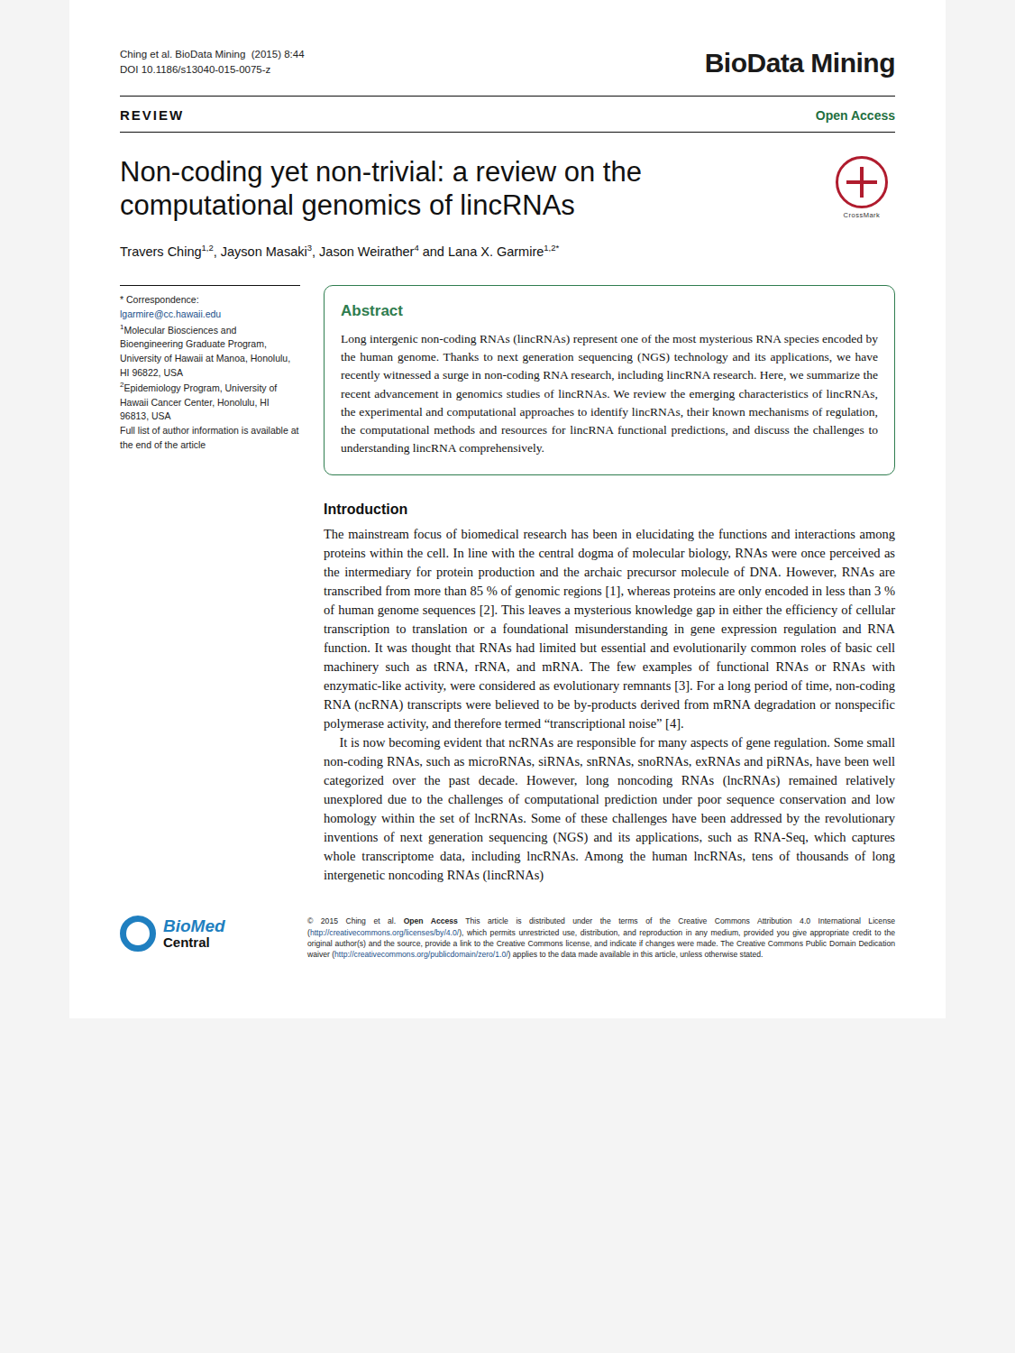Ching et al. BioData Mining (2015) 8:44
DOI 10.1186/s13040-015-0075-z
BioData Mining
Review
Open Access
Non-coding yet non-trivial: a review on the computational genomics of lincRNAs
CrossMark
Travers Ching1,2, Jayson Masaki3, Jason Weirather4 and Lana X. Garmire1,2*
* Correspondence:
lgarmire@cc.hawaii.edu
1Molecular Biosciences and Bioengineering Graduate Program, University of Hawaii at Manoa, Honolulu, HI 96822, USA
2Epidemiology Program, University of Hawaii Cancer Center, Honolulu, HI 96813, USA
Full list of author information is available at the end of the article
Abstract
Long intergenic non-coding RNAs (lincRNAs) represent one of the most mysterious RNA species encoded by the human genome. Thanks to next generation sequencing (NGS) technology and its applications, we have recently witnessed a surge in non-coding RNA research, including lincRNA research. Here, we summarize the recent advancement in genomics studies of lincRNAs. We review the emerging characteristics of lincRNAs, the experimental and computational approaches to identify lincRNAs, their known mechanisms of regulation, the computational methods and resources for lincRNA functional predictions, and discuss the challenges to understanding lincRNA comprehensively.
Introduction
The mainstream focus of biomedical research has been in elucidating the functions and interactions among proteins within the cell. In line with the central dogma of molecular biology, RNAs were once perceived as the intermediary for protein production and the archaic precursor molecule of DNA. However, RNAs are transcribed from more than 85 % of genomic regions [1], whereas proteins are only encoded in less than 3 % of human genome sequences [2]. This leaves a mysterious knowledge gap in either the efficiency of cellular transcription to translation or a foundational misunderstanding in gene expression regulation and RNA function. It was thought that RNAs had limited but essential and evolutionarily common roles of basic cell machinery such as tRNA, rRNA, and mRNA. The few examples of functional RNAs or RNAs with enzymatic-like activity, were considered as evolutionary remnants [3]. For a long period of time, non-coding RNA (ncRNA) transcripts were believed to be by-products derived from mRNA degradation or nonspecific polymerase activity, and therefore termed “transcriptional noise” [4].
It is now becoming evident that ncRNAs are responsible for many aspects of gene regulation. Some small non-coding RNAs, such as microRNAs, siRNAs, snRNAs, snoRNAs, exRNAs and piRNAs, have been well categorized over the past decade. However, long noncoding RNAs (lncRNAs) remained relatively unexplored due to the challenges of computational prediction under poor sequence conservation and low homology within the set of lncRNAs. Some of these challenges have been addressed by the revolutionary inventions of next generation sequencing (NGS) and its applications, such as RNA-Seq, which captures whole transcriptome data, including lncRNAs. Among the human lncRNAs, tens of thousands of long intergenetic noncoding RNAs (lincRNAs)
BioMed
Central
© 2015 Ching et al. Open Access This article is distributed under the terms of the Creative Commons Attribution 4.0 International License (http://creativecommons.org/licenses/by/4.0/), which permits unrestricted use, distribution, and reproduction in any medium, provided you give appropriate credit to the original author(s) and the source, provide a link to the Creative Commons license, and indicate if changes were made. The Creative Commons Public Domain Dedication waiver (http://creativecommons.org/publicdomain/zero/1.0/) applies to the data made available in this article, unless otherwise stated.